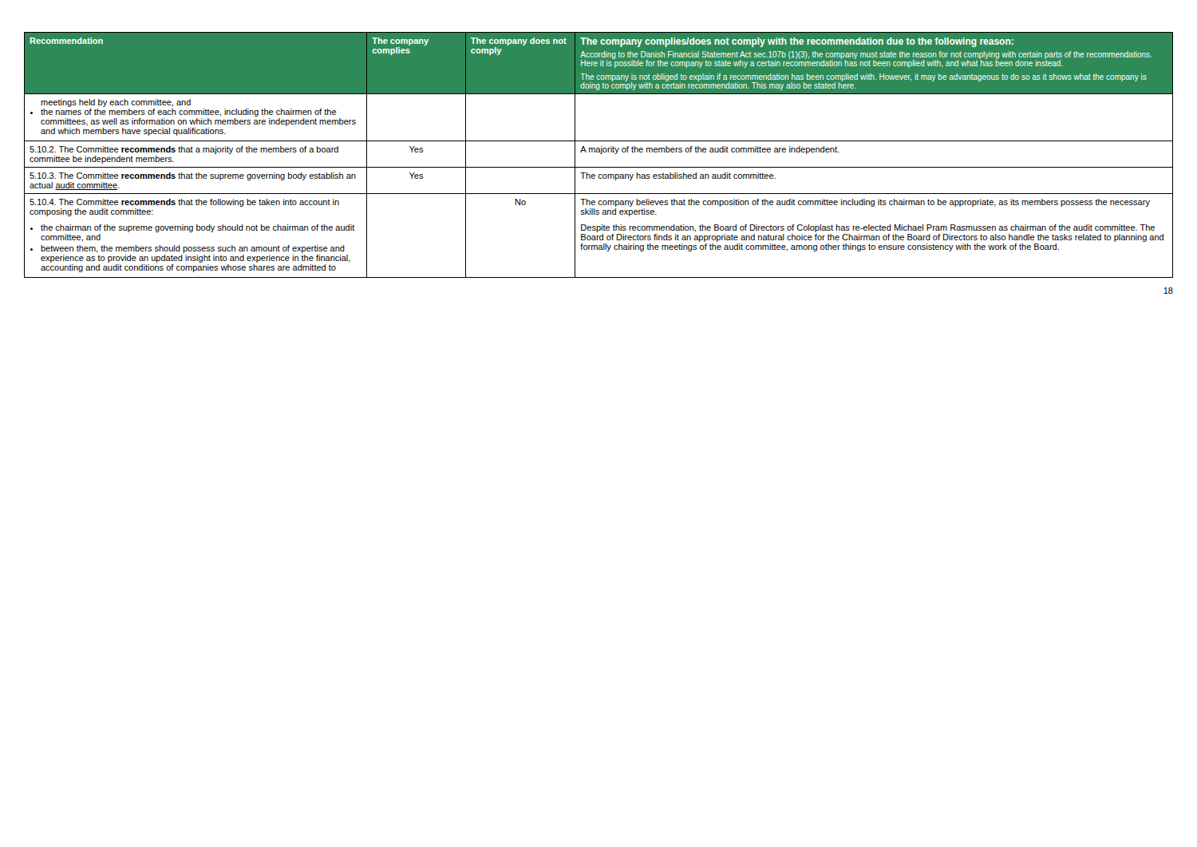| Recommendation | The company complies | The company does not comply | The company complies/does not comply with the recommendation due to the following reason: According to the Danish Financial Statement Act sec.107b (1)(3), the company must state the reason for not complying with certain parts of the recommendations. Here it is possible for the company to state why a certain recommendation has not been complied with, and what has been done instead. The company is not obliged to explain if a recommendation has been complied with. However, it may be advantageous to do so as it shows what the company is doing to comply with a certain recommendation. This may also be stated here. |
| --- | --- | --- | --- |
| meetings held by each committee, and the names of the members of each committee, including the chairmen of the committees, as well as information on which members are independent members and which members have special qualifications. | | | |
| 5.10.2. The Committee recommends that a majority of the members of a board committee be independent members. | Yes | | A majority of the members of the audit committee are independent. |
| 5.10.3. The Committee recommends that the supreme governing body establish an actual audit committee . | Yes | | The company has established an audit committee. |
| 5.10.4. The Committee recommends that the following be taken into account in composing the audit committee: the chairman of the supreme governing body should not be chairman of the audit committee, and between them, the members should possess such an amount of expertise and experience as to provide an updated insight into and experience in the financial, accounting and audit conditions of companies whose shares are admitted to | | No | The company believes that the composition of the audit committee including its chairman to be appropriate, as its members possess the necessary skills and expertise. Despite this recommendation, the Board of Directors of Coloplast has re-elected Michael Pram Rasmussen as chairman of the audit committee. The Board of Directors finds it an appropriate and natural choice for the Chairman of the Board of Directors to also handle the tasks related to planning and formally chairing the meetings of the audit committee, among other things to ensure consistency with the work of the Board. |
18